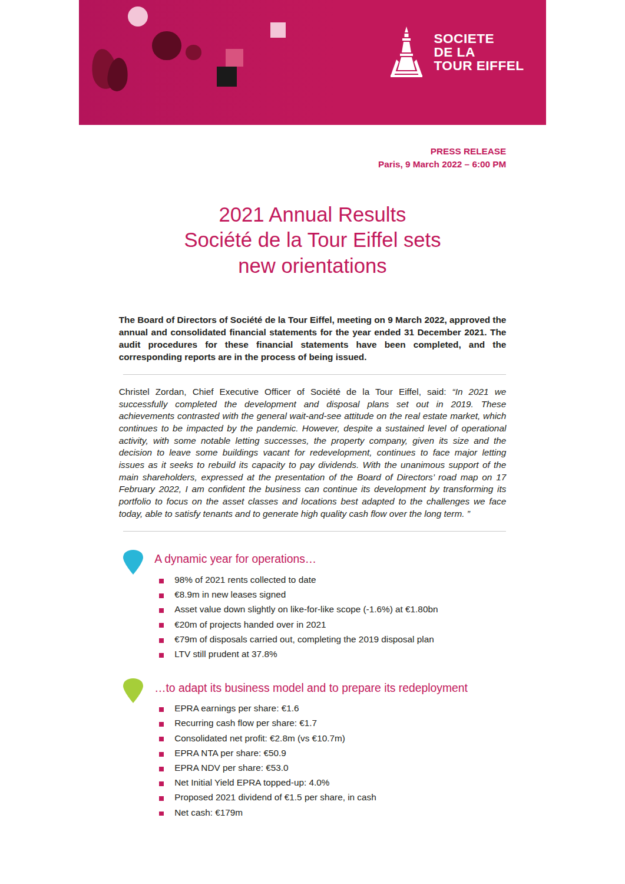Societe De La Tour Eiffel
PRESS RELEASE
Paris, 9 March 2022 – 6:00 PM
2021 Annual Results Société de la Tour Eiffel sets new orientations
The Board of Directors of Société de la Tour Eiffel, meeting on 9 March 2022, approved the annual and consolidated financial statements for the year ended 31 December 2021. The audit procedures for these financial statements have been completed, and the corresponding reports are in the process of being issued.
Christel Zordan, Chief Executive Officer of Société de la Tour Eiffel, said: “In 2021 we successfully completed the development and disposal plans set out in 2019. These achievements contrasted with the general wait-and-see attitude on the real estate market, which continues to be impacted by the pandemic. However, despite a sustained level of operational activity, with some notable letting successes, the property company, given its size and the decision to leave some buildings vacant for redevelopment, continues to face major letting issues as it seeks to rebuild its capacity to pay dividends. With the unanimous support of the main shareholders, expressed at the presentation of the Board of Directors’ road map on 17 February 2022, I am confident the business can continue its development by transforming its portfolio to focus on the asset classes and locations best adapted to the challenges we face today, able to satisfy tenants and to generate high quality cash flow over the long term. ”
A dynamic year for operations…
98% of 2021 rents collected to date
€8.9m in new leases signed
Asset value down slightly on like-for-like scope (-1.6%) at €1.80bn
€20m of projects handed over in 2021
€79m of disposals carried out, completing the 2019 disposal plan
LTV still prudent at 37.8%
…to adapt its business model and to prepare its redeployment
EPRA earnings per share: €1.6
Recurring cash flow per share: €1.7
Consolidated net profit: €2.8m (vs €10.7m)
EPRA NTA per share: €50.9
EPRA NDV per share: €53.0
Net Initial Yield EPRA topped-up: 4.0%
Proposed 2021 dividend of €1.5 per share, in cash
Net cash: €179m